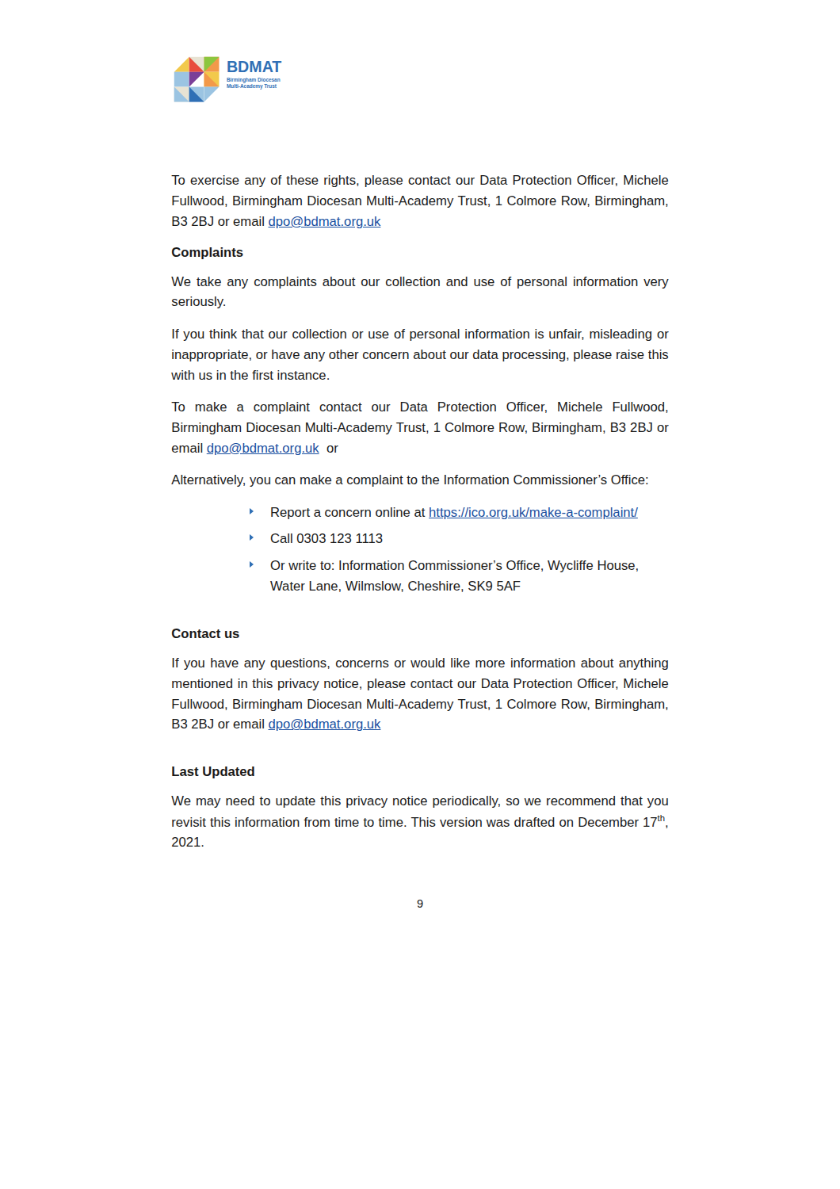BDMAT Birmingham Diocesan Multi-Academy Trust
To exercise any of these rights, please contact our Data Protection Officer, Michele Fullwood, Birmingham Diocesan Multi-Academy Trust, 1 Colmore Row, Birmingham, B3 2BJ or email dpo@bdmat.org.uk
Complaints
We take any complaints about our collection and use of personal information very seriously.
If you think that our collection or use of personal information is unfair, misleading or inappropriate, or have any other concern about our data processing, please raise this with us in the first instance.
To make a complaint contact our Data Protection Officer, Michele Fullwood, Birmingham Diocesan Multi-Academy Trust, 1 Colmore Row, Birmingham, B3 2BJ or email dpo@bdmat.org.uk or
Alternatively, you can make a complaint to the Information Commissioner’s Office:
Report a concern online at https://ico.org.uk/make-a-complaint/
Call 0303 123 1113
Or write to: Information Commissioner’s Office, Wycliffe House, Water Lane, Wilmslow, Cheshire, SK9 5AF
Contact us
If you have any questions, concerns or would like more information about anything mentioned in this privacy notice, please contact our Data Protection Officer, Michele Fullwood, Birmingham Diocesan Multi-Academy Trust, 1 Colmore Row, Birmingham, B3 2BJ or email dpo@bdmat.org.uk
Last Updated
We may need to update this privacy notice periodically, so we recommend that you revisit this information from time to time. This version was drafted on December 17th, 2021.
9